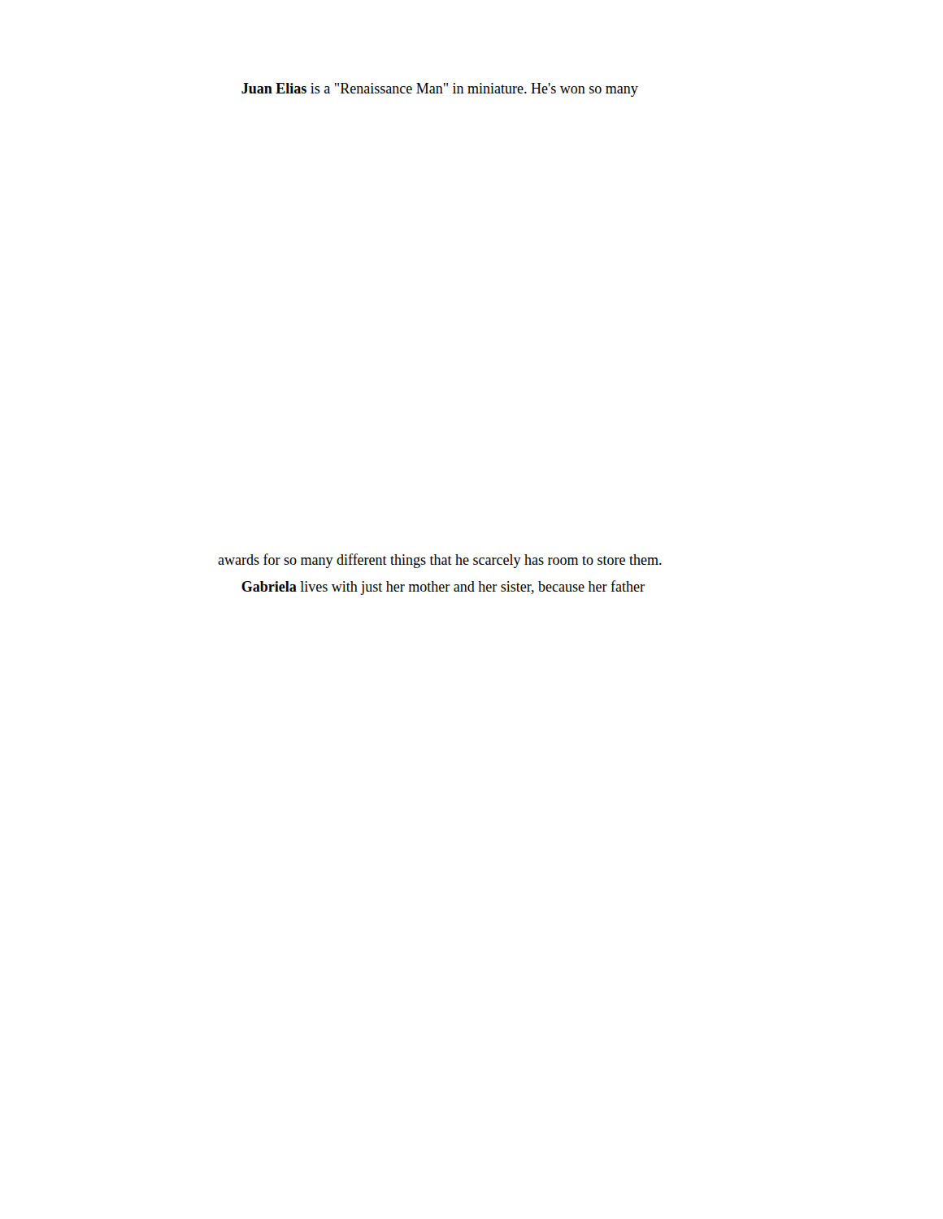Juan Elias is a "Renaissance Man" in miniature. He's won so many
awards for so many different things that he scarcely has room to store them.
Gabriela lives with just her mother and her sister, because her father